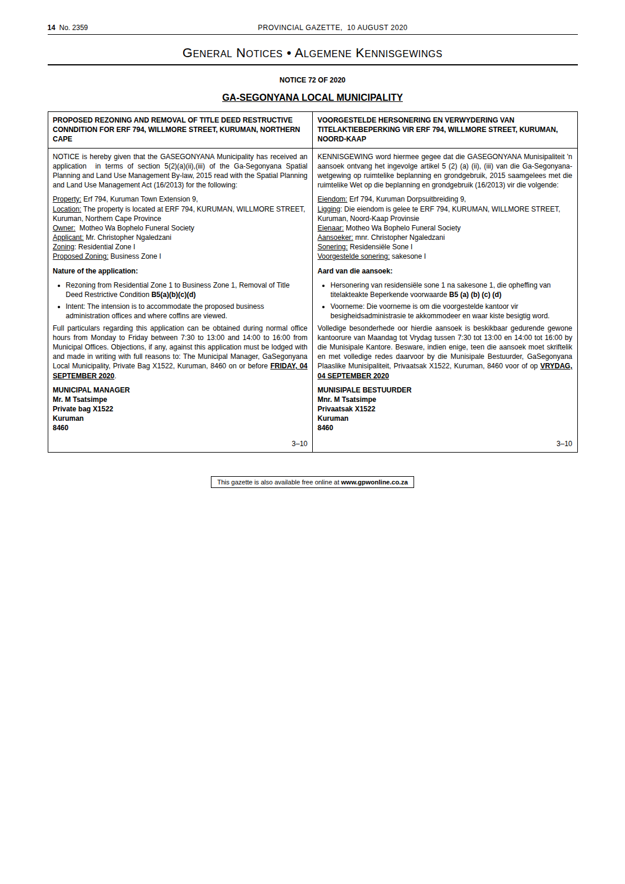14 No. 2359
PROVINCIAL GAZETTE, 10 AUGUST 2020
GENERAL NOTICES • ALGEMENE KENNISGEWINGS
NOTICE 72 OF 2020
GA-SEGONYANA LOCAL MUNICIPALITY
| PROPOSED REZONING AND REMOVAL OF TITLE DEED RESTRUCTIVE CONNDITION FOR ERF 794, WILLMORE STREET, KURUMAN, NORTHERN CAPE | VOORGESTELDE HERSONERING EN VERWYDERING VAN TITELAKTIEBEPERKING VIR ERF 794, WILLMORE STREET, KURUMAN, NOORD-KAAP |
| NOTICE is hereby given that the GASEGONYANA Municipality has received an application in terms of section 5(2)(a)(ii),(iii) of the Ga-Segonyana Spatial Planning and Land Use Management By-law, 2015 read with the Spatial Planning and Land Use Management Act (16/2013) for the following: Property: Erf 794, Kuruman Town Extension 9, Location: The property is located at ERF 794, KURUMAN, WILLMORE STREET, Kuruman, Northern Cape Province Owner: Motheo Wa Bophelo Funeral Society Applicant: Mr. Christopher Ngaledzani Zoning : Residential Zone I Proposed Zoning: Business Zone I Nature of the application: Rezoning from Residential Zone 1 to Business Zone 1, Removal of Title Deed Restrictive Condition B5(a)(b)(c)(d) Intent: The intension is to accommodate the proposed business administration offices and where coffins are viewed. Full particulars regarding this application can be obtained during normal office hours from Monday to Friday between 7:30 to 13:00 and 14:00 to 16:00 from Municipal Offices. Objections, if any, against this application must be lodged with and made in writing with full reasons to: The Municipal Manager, GaSegonyana Local Municipality, Private Bag X1522, Kuruman, 8460 on or before FRIDAY, 04 SEPTEMBER 2020 . MUNICIPAL MANAGER Mr. M Tsatsimpe Private bag X1522 Kuruman 8460 3–10 | KENNISGEWING word hiermee gegee dat die GASEGONYANA Munisipaliteit 'n aansoek ontvang het ingevolge artikel 5 (2) (a) (ii), (iii) van die Ga-Segonyana-wetgewing op ruimtelike beplanning en grondgebruik, 2015 saamgelees met die ruimtelike Wet op die beplanning en grondgebruik (16/2013) vir die volgende: Eiendom: Erf 794, Kuruman Dorpsuitbreiding 9, Ligging : Die eiendom is gelee te ERF 794, KURUMAN, WILLMORE STREET, Kuruman, Noord-Kaap Provinsie Eienaar: Motheo Wa Bophelo Funeral Society Aansoeker: mnr. Christopher Ngaledzani Sonering: Residensiële Sone I Voorgestelde sonering: sakesone I Aard van die aansoek: Hersonering van residensiële sone 1 na sakesone 1, die opheffing van titelakteakte Beperkende voorwaarde B5 (a) (b) (c) (d) Voorneme: Die voorneme is om die voorgestelde kantoor vir besigheidsadministrasie te akkommodeer en waar kiste besigtig word. Volledige besonderhede oor hierdie aansoek is beskikbaar gedurende gewone kantoorure van Maandag tot Vrydag tussen 7:30 tot 13:00 en 14:00 tot 16:00 by die Munisipale Kantore. Besware, indien enige, teen die aansoek moet skriftelik en met volledige redes daarvoor by die Munisipale Bestuurder, GaSegonyana Plaaslike Munisipaliteit, Privaatsak X1522, Kuruman, 8460 voor of op VRYDAG, 04 SEPTEMBER 2020 MUNISIPALE BESTUURDER Mnr. M Tsatsimpe Privaatsak X1522 Kuruman 8460 3–10 |
This gazette is also available free online at www.gpwonline.co.za